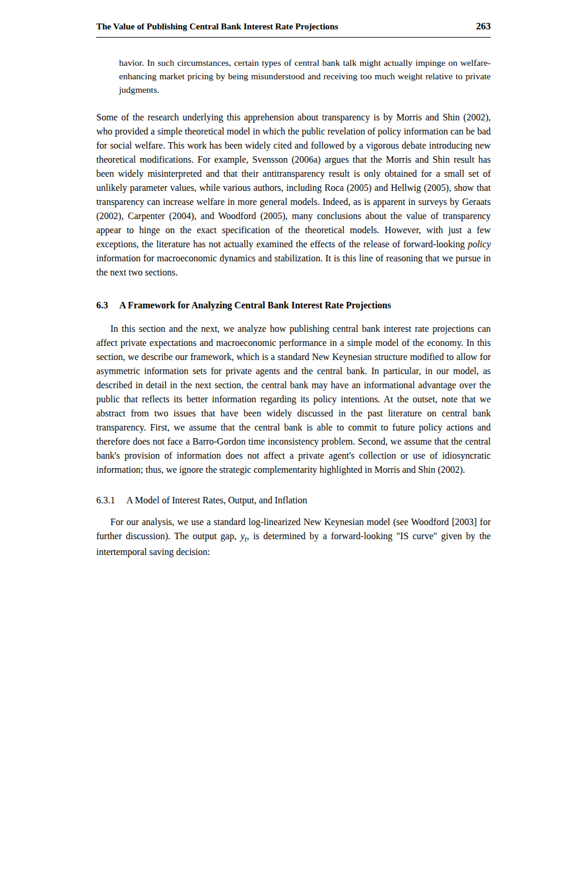The Value of Publishing Central Bank Interest Rate Projections 263
havior. In such circumstances, certain types of central bank talk might actually impinge on welfare-enhancing market pricing by being misunderstood and receiving too much weight relative to private judgments.
Some of the research underlying this apprehension about transparency is by Morris and Shin (2002), who provided a simple theoretical model in which the public revelation of policy information can be bad for social welfare. This work has been widely cited and followed by a vigorous debate introducing new theoretical modifications. For example, Svensson (2006a) argues that the Morris and Shin result has been widely misinterpreted and that their antitransparency result is only obtained for a small set of unlikely parameter values, while various authors, including Roca (2005) and Hellwig (2005), show that transparency can increase welfare in more general models. Indeed, as is apparent in surveys by Geraats (2002), Carpenter (2004), and Woodford (2005), many conclusions about the value of transparency appear to hinge on the exact specification of the theoretical models. However, with just a few exceptions, the literature has not actually examined the effects of the release of forward-looking policy information for macroeconomic dynamics and stabilization. It is this line of reasoning that we pursue in the next two sections.
6.3 A Framework for Analyzing Central Bank Interest Rate Projections
In this section and the next, we analyze how publishing central bank interest rate projections can affect private expectations and macroeconomic performance in a simple model of the economy. In this section, we describe our framework, which is a standard New Keynesian structure modified to allow for asymmetric information sets for private agents and the central bank. In particular, in our model, as described in detail in the next section, the central bank may have an informational advantage over the public that reflects its better information regarding its policy intentions. At the outset, note that we abstract from two issues that have been widely discussed in the past literature on central bank transparency. First, we assume that the central bank is able to commit to future policy actions and therefore does not face a Barro-Gordon time inconsistency problem. Second, we assume that the central bank's provision of information does not affect a private agent's collection or use of idiosyncratic information; thus, we ignore the strategic complementarity highlighted in Morris and Shin (2002).
6.3.1 A Model of Interest Rates, Output, and Inflation
For our analysis, we use a standard log-linearized New Keynesian model (see Woodford [2003] for further discussion). The output gap, yt, is determined by a forward-looking "IS curve" given by the intertemporal saving decision: